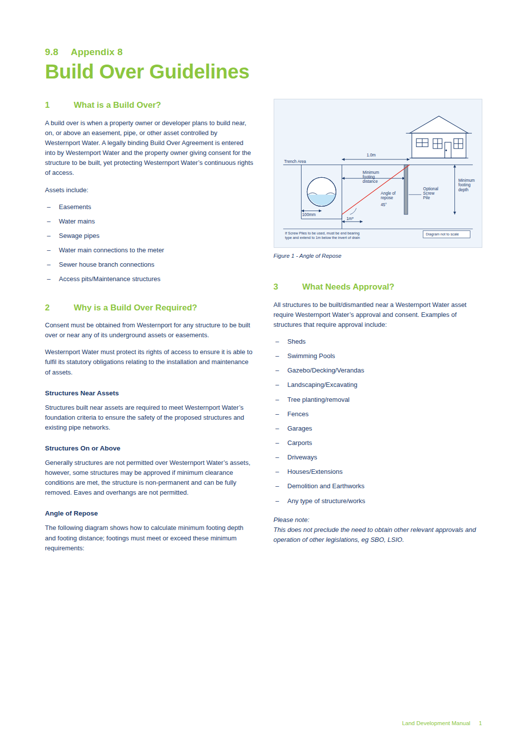9.8 Appendix 8
Build Over Guidelines
1 What is a Build Over?
A build over is when a property owner or developer plans to build near, on, or above an easement, pipe, or other asset controlled by Westernport Water. A legally binding Build Over Agreement is entered into by Westernport Water and the property owner giving consent for the structure to be built, yet protecting Westernport Water’s continuous rights of access.
Assets include:
Easements
Water mains
Sewage pipes
Water main connections to the meter
Sewer house branch connections
Access pits/Maintenance structures
2 Why is a Build Over Required?
Consent must be obtained from Westernport for any structure to be built over or near any of its underground assets or easements.
Westernport Water must protect its rights of access to ensure it is able to fulfil its statutory obligations relating to the installation and maintenance of assets.
Structures Near Assets
Structures built near assets are required to meet Westernport Water’s foundation criteria to ensure the safety of the proposed structures and existing pipe networks.
Structures On or Above
Generally structures are not permitted over Westernport Water’s assets, however, some structures may be approved if minimum clearance conditions are met, the structure is non-permanent and can be fully removed. Eaves and overhangs are not permitted.
Angle of Repose
The following diagram shows how to calculate minimum footing depth and footing distance; footings must meet or exceed these minimum requirements:
1.0m Trench Area Minimum footing distance Minimum footing depth Angle of repose 45° Optional Screw Pile 100mm 1m* If Screw Piles to be used, must be end bearing type and extend to 1m below the invert of drain Diagram not to scale
Figure 1 - Angle of Repose
3 What Needs Approval?
All structures to be built/dismantled near a Westernport Water asset require Westernport Water’s approval and consent. Examples of structures that require approval include:
Sheds
Swimming Pools
Gazebo/Decking/Verandas
Landscaping/Excavating
Tree planting/removal
Fences
Garages
Carports
Driveways
Houses/Extensions
Demolition and Earthworks
Any type of structure/works
Please note:
This does not preclude the need to obtain other relevant approvals and operation of other legislations, eg SBO, LSIO.
Land Development Manual 1